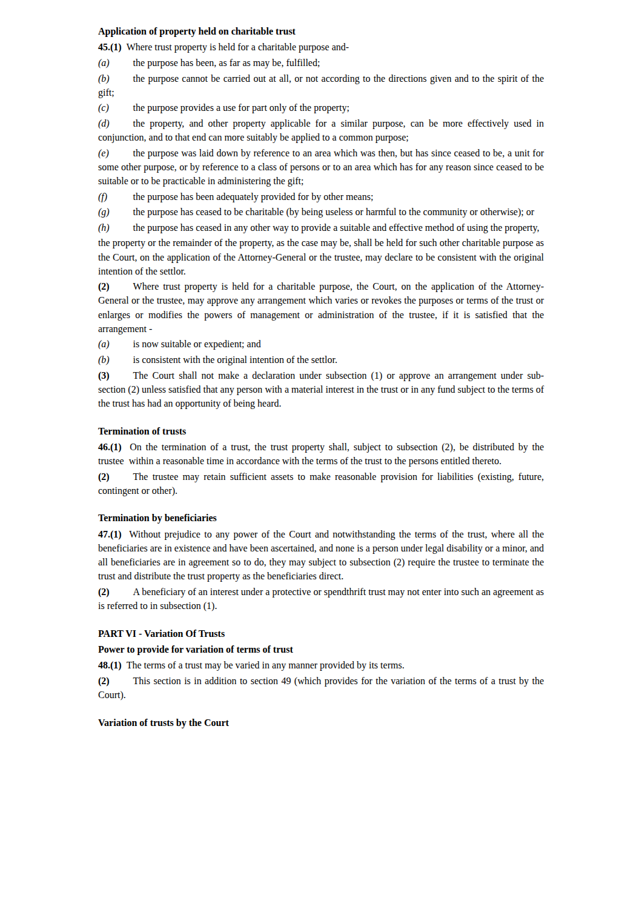Application of property held on charitable trust
45.(1) Where trust property is held for a charitable purpose and-
(a) the purpose has been, as far as may be, fulfilled;
(b) the purpose cannot be carried out at all, or not according to the directions given and to the spirit of the gift;
(c) the purpose provides a use for part only of the property;
(d) the property, and other property applicable for a similar purpose, can be more effectively used in conjunction, and to that end can more suitably be applied to a common purpose;
(e) the purpose was laid down by reference to an area which was then, but has since ceased to be, a unit for some other purpose, or by reference to a class of persons or to an area which has for any reason since ceased to be suitable or to be practicable in administering the gift;
(f) the purpose has been adequately provided for by other means;
(g) the purpose has ceased to be charitable (by being useless or harmful to the community or otherwise); or
(h) the purpose has ceased in any other way to provide a suitable and effective method of using the property,
the property or the remainder of the property, as the case may be, shall be held for such other charitable purpose as the Court, on the application of the Attorney-General or the trustee, may declare to be consistent with the original intention of the settlor.
(2) Where trust property is held for a charitable purpose, the Court, on the application of the Attorney-General or the trustee, may approve any arrangement which varies or revokes the purposes or terms of the trust or enlarges or modifies the powers of management or administration of the trustee, if it is satisfied that the arrangement -
(a) is now suitable or expedient; and
(b) is consistent with the original intention of the settlor.
(3) The Court shall not make a declaration under subsection (1) or approve an arrangement under sub- section (2) unless satisfied that any person with a material interest in the trust or in any fund subject to the terms of the trust has had an opportunity of being heard.
Termination of trusts
46.(1) On the termination of a trust, the trust property shall, subject to subsection (2), be distributed by the trustee within a reasonable time in accordance with the terms of the trust to the persons entitled thereto.
(2) The trustee may retain sufficient assets to make reasonable provision for liabilities (existing, future, contingent or other).
Termination by beneficiaries
47.(1) Without prejudice to any power of the Court and notwithstanding the terms of the trust, where all the beneficiaries are in existence and have been ascertained, and none is a person under legal disability or a minor, and all beneficiaries are in agreement so to do, they may subject to subsection (2) require the trustee to terminate the trust and distribute the trust property as the beneficiaries direct.
(2) A beneficiary of an interest under a protective or spendthrift trust may not enter into such an agreement as is referred to in subsection (1).
PART VI - Variation Of Trusts
Power to provide for variation of terms of trust
48.(1) The terms of a trust may be varied in any manner provided by its terms.
(2) This section is in addition to section 49 (which provides for the variation of the terms of a trust by the Court).
Variation of trusts by the Court